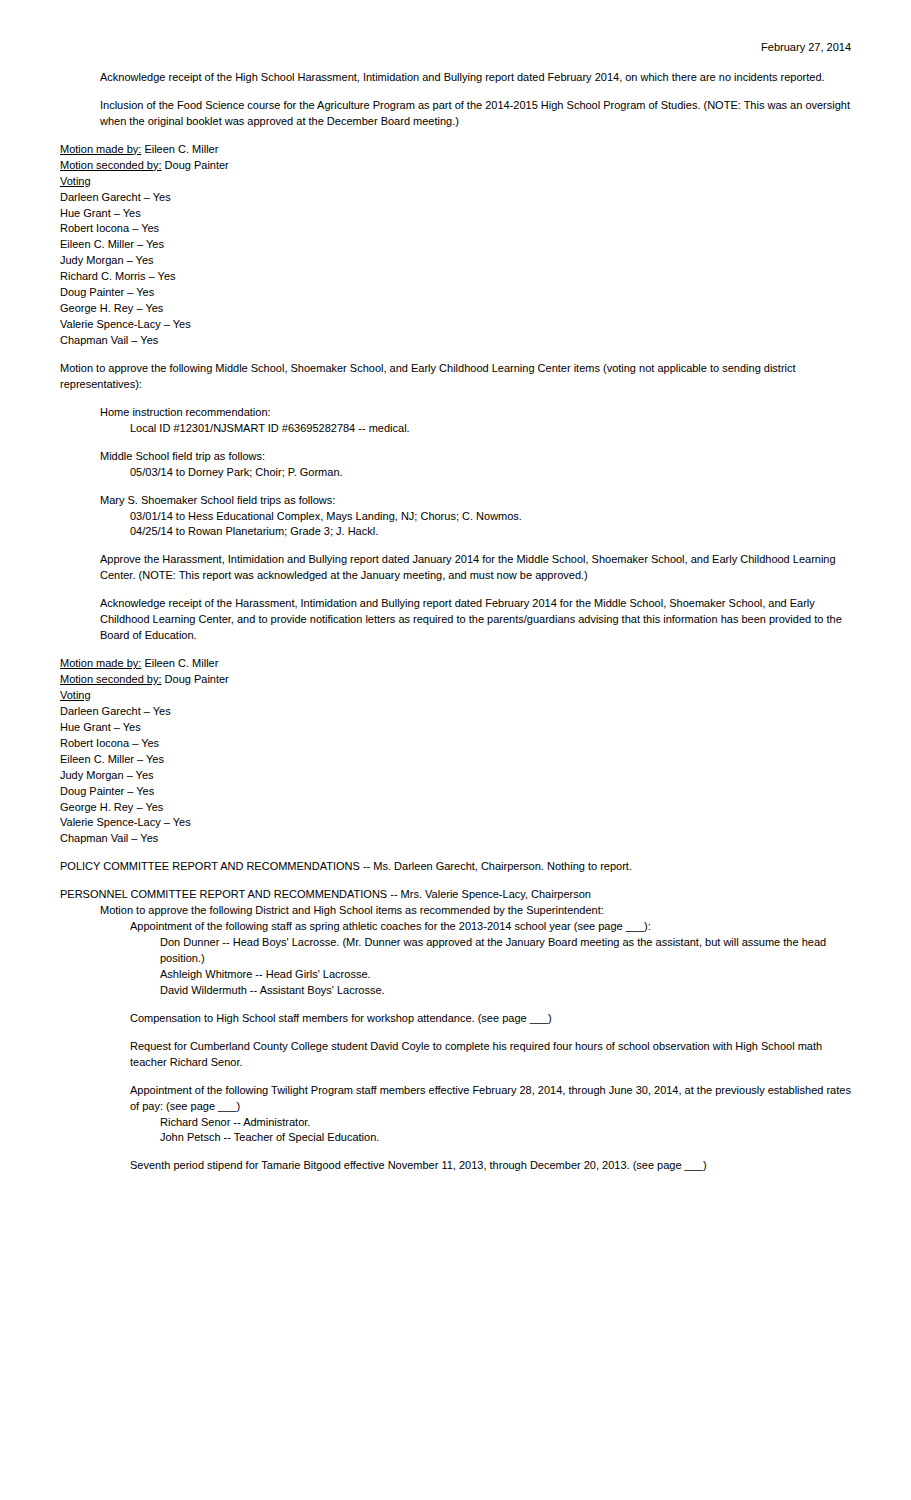February 27, 2014
Acknowledge receipt of the High School Harassment, Intimidation and Bullying report dated February 2014, on which there are no incidents reported.
Inclusion of the Food Science course for the Agriculture Program as part of the 2014-2015 High School Program of Studies. (NOTE: This was an oversight when the original booklet was approved at the December Board meeting.)
Motion made by: Eileen C. Miller
Motion seconded by: Doug Painter
Voting
Darleen Garecht – Yes
Hue Grant – Yes
Robert Iocona – Yes
Eileen C. Miller – Yes
Judy Morgan – Yes
Richard C. Morris – Yes
Doug Painter – Yes
George H. Rey – Yes
Valerie Spence-Lacy – Yes
Chapman Vail – Yes
Motion to approve the following Middle School, Shoemaker School, and Early Childhood Learning Center items (voting not applicable to sending district representatives):
Home instruction recommendation:
Local ID #12301/NJSMART ID #63695282784 -- medical.
Middle School field trip as follows:
05/03/14 to Dorney Park; Choir; P. Gorman.
Mary S. Shoemaker School field trips as follows:
03/01/14 to Hess Educational Complex, Mays Landing, NJ; Chorus; C. Nowmos.
04/25/14 to Rowan Planetarium; Grade 3; J. Hackl.
Approve the Harassment, Intimidation and Bullying report dated January 2014 for the Middle School, Shoemaker School, and Early Childhood Learning Center. (NOTE: This report was acknowledged at the January meeting, and must now be approved.)
Acknowledge receipt of the Harassment, Intimidation and Bullying report dated February 2014 for the Middle School, Shoemaker School, and Early Childhood Learning Center, and to provide notification letters as required to the parents/guardians advising that this information has been provided to the Board of Education.
Motion made by: Eileen C. Miller
Motion seconded by: Doug Painter
Voting
Darleen Garecht – Yes
Hue Grant – Yes
Robert Iocona – Yes
Eileen C. Miller – Yes
Judy Morgan – Yes
Doug Painter – Yes
George H. Rey – Yes
Valerie Spence-Lacy – Yes
Chapman Vail – Yes
POLICY COMMITTEE REPORT AND RECOMMENDATIONS -- Ms. Darleen Garecht, Chairperson. Nothing to report.
PERSONNEL COMMITTEE REPORT AND RECOMMENDATIONS -- Mrs. Valerie Spence-Lacy, Chairperson
Motion to approve the following District and High School items as recommended by the Superintendent:
Appointment of the following staff as spring athletic coaches for the 2013-2014 school year (see page ___):
Don Dunner -- Head Boys' Lacrosse. (Mr. Dunner was approved at the January Board meeting as the assistant, but will assume the head position.)
Ashleigh Whitmore -- Head Girls' Lacrosse.
David Wildermuth -- Assistant Boys' Lacrosse.
Compensation to High School staff members for workshop attendance. (see page ___)
Request for Cumberland County College student David Coyle to complete his required four hours of school observation with High School math teacher Richard Senor.
Appointment of the following Twilight Program staff members effective February 28, 2014, through June 30, 2014, at the previously established rates of pay: (see page ___)
Richard Senor -- Administrator.
John Petsch -- Teacher of Special Education.
Seventh period stipend for Tamarie Bitgood effective November 11, 2013, through December 20, 2013. (see page ___)